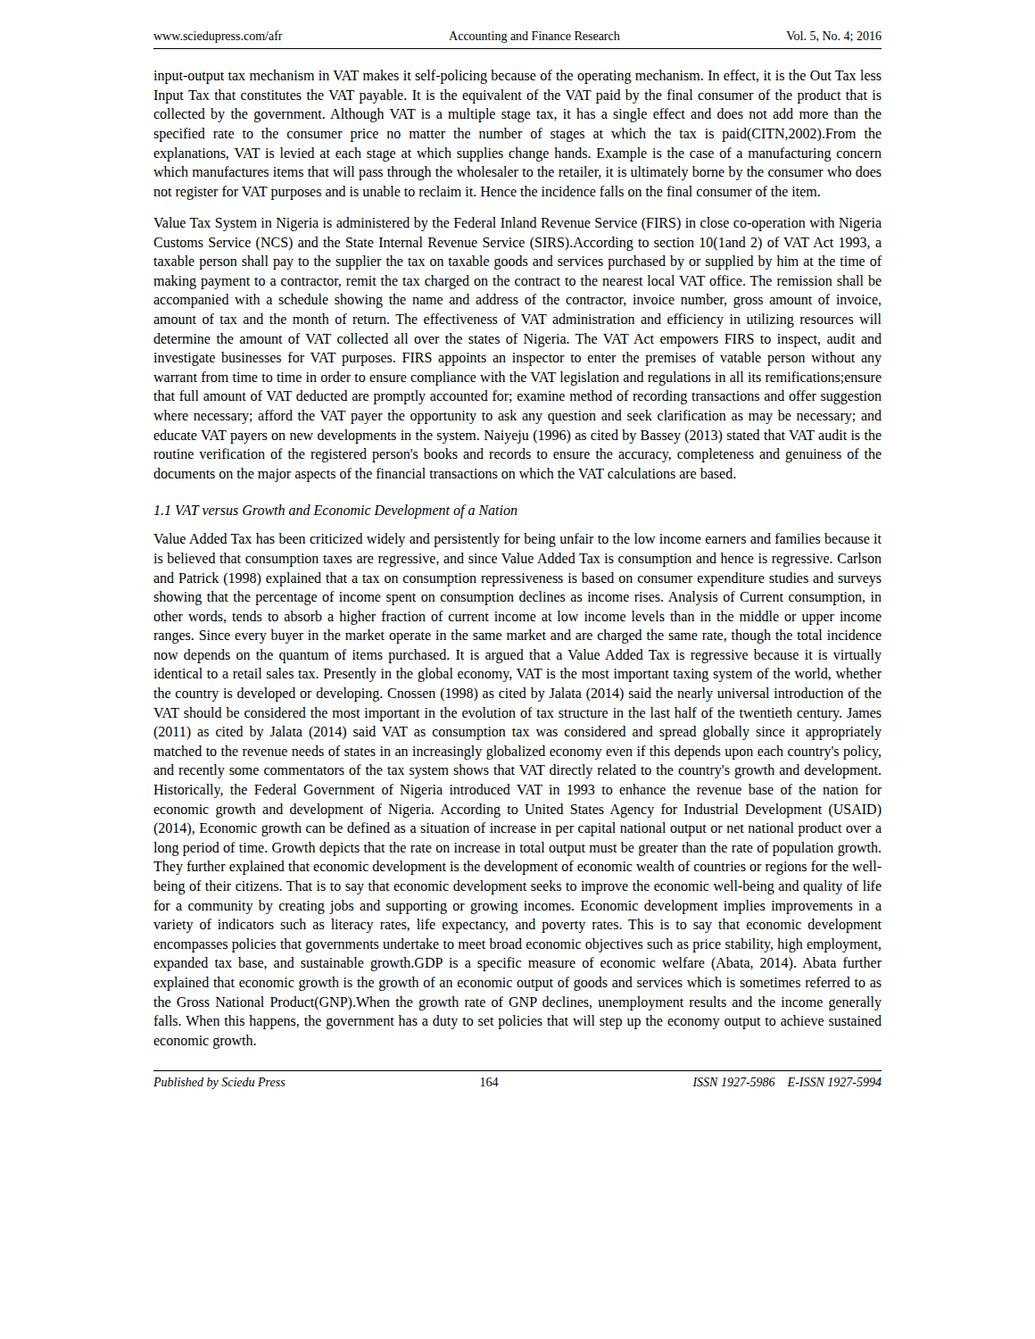www.sciedupress.com/afr Accounting and Finance Research Vol. 5, No. 4; 2016
input-output tax mechanism in VAT makes it self-policing because of the operating mechanism. In effect, it is the Out Tax less Input Tax that constitutes the VAT payable. It is the equivalent of the VAT paid by the final consumer of the product that is collected by the government. Although VAT is a multiple stage tax, it has a single effect and does not add more than the specified rate to the consumer price no matter the number of stages at which the tax is paid(CITN,2002).From the explanations, VAT is levied at each stage at which supplies change hands. Example is the case of a manufacturing concern which manufactures items that will pass through the wholesaler to the retailer, it is ultimately borne by the consumer who does not register for VAT purposes and is unable to reclaim it. Hence the incidence falls on the final consumer of the item.
Value Tax System in Nigeria is administered by the Federal Inland Revenue Service (FIRS) in close co-operation with Nigeria Customs Service (NCS) and the State Internal Revenue Service (SIRS).According to section 10(1and 2) of VAT Act 1993, a taxable person shall pay to the supplier the tax on taxable goods and services purchased by or supplied by him at the time of making payment to a contractor, remit the tax charged on the contract to the nearest local VAT office. The remission shall be accompanied with a schedule showing the name and address of the contractor, invoice number, gross amount of invoice, amount of tax and the month of return. The effectiveness of VAT administration and efficiency in utilizing resources will determine the amount of VAT collected all over the states of Nigeria. The VAT Act empowers FIRS to inspect, audit and investigate businesses for VAT purposes. FIRS appoints an inspector to enter the premises of vatable person without any warrant from time to time in order to ensure compliance with the VAT legislation and regulations in all its remifications;ensure that full amount of VAT deducted are promptly accounted for; examine method of recording transactions and offer suggestion where necessary; afford the VAT payer the opportunity to ask any question and seek clarification as may be necessary; and educate VAT payers on new developments in the system. Naiyeju (1996) as cited by Bassey (2013) stated that VAT audit is the routine verification of the registered person's books and records to ensure the accuracy, completeness and genuiness of the documents on the major aspects of the financial transactions on which the VAT calculations are based.
1.1 VAT versus Growth and Economic Development of a Nation
Value Added Tax has been criticized widely and persistently for being unfair to the low income earners and families because it is believed that consumption taxes are regressive, and since Value Added Tax is consumption and hence is regressive. Carlson and Patrick (1998) explained that a tax on consumption repressiveness is based on consumer expenditure studies and surveys showing that the percentage of income spent on consumption declines as income rises. Analysis of Current consumption, in other words, tends to absorb a higher fraction of current income at low income levels than in the middle or upper income ranges. Since every buyer in the market operate in the same market and are charged the same rate, though the total incidence now depends on the quantum of items purchased. It is argued that a Value Added Tax is regressive because it is virtually identical to a retail sales tax. Presently in the global economy, VAT is the most important taxing system of the world, whether the country is developed or developing. Cnossen (1998) as cited by Jalata (2014) said the nearly universal introduction of the VAT should be considered the most important in the evolution of tax structure in the last half of the twentieth century. James (2011) as cited by Jalata (2014) said VAT as consumption tax was considered and spread globally since it appropriately matched to the revenue needs of states in an increasingly globalized economy even if this depends upon each country's policy, and recently some commentators of the tax system shows that VAT directly related to the country's growth and development. Historically, the Federal Government of Nigeria introduced VAT in 1993 to enhance the revenue base of the nation for economic growth and development of Nigeria. According to United States Agency for Industrial Development (USAID) (2014), Economic growth can be defined as a situation of increase in per capital national output or net national product over a long period of time. Growth depicts that the rate on increase in total output must be greater than the rate of population growth. They further explained that economic development is the development of economic wealth of countries or regions for the well-being of their citizens. That is to say that economic development seeks to improve the economic well-being and quality of life for a community by creating jobs and supporting or growing incomes. Economic development implies improvements in a variety of indicators such as literacy rates, life expectancy, and poverty rates. This is to say that economic development encompasses policies that governments undertake to meet broad economic objectives such as price stability, high employment, expanded tax base, and sustainable growth.GDP is a specific measure of economic welfare (Abata, 2014). Abata further explained that economic growth is the growth of an economic output of goods and services which is sometimes referred to as the Gross National Product(GNP).When the growth rate of GNP declines, unemployment results and the income generally falls. When this happens, the government has a duty to set policies that will step up the economy output to achieve sustained economic growth.
Published by Sciedu Press 164 ISSN 1927-5986 E-ISSN 1927-5994